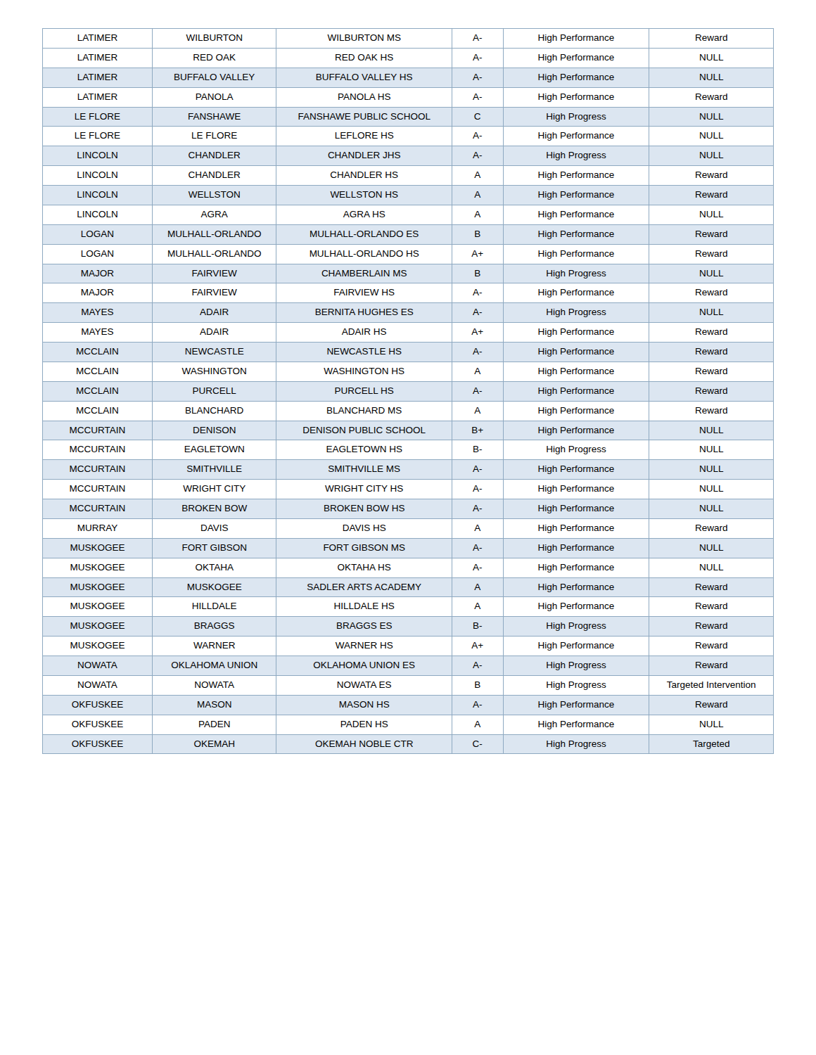| LATIMER | WILBURTON | WILBURTON MS | A- | High Performance | Reward |
| LATIMER | RED OAK | RED OAK HS | A- | High Performance | NULL |
| LATIMER | BUFFALO VALLEY | BUFFALO VALLEY HS | A- | High Performance | NULL |
| LATIMER | PANOLA | PANOLA HS | A- | High Performance | Reward |
| LE FLORE | FANSHAWE | FANSHAWE PUBLIC SCHOOL | C | High Progress | NULL |
| LE FLORE | LE FLORE | LEFLORE HS | A- | High Performance | NULL |
| LINCOLN | CHANDLER | CHANDLER JHS | A- | High Progress | NULL |
| LINCOLN | CHANDLER | CHANDLER HS | A | High Performance | Reward |
| LINCOLN | WELLSTON | WELLSTON HS | A | High Performance | Reward |
| LINCOLN | AGRA | AGRA HS | A | High Performance | NULL |
| LOGAN | MULHALL-ORLANDO | MULHALL-ORLANDO ES | B | High Performance | Reward |
| LOGAN | MULHALL-ORLANDO | MULHALL-ORLANDO HS | A+ | High Performance | Reward |
| MAJOR | FAIRVIEW | CHAMBERLAIN MS | B | High Progress | NULL |
| MAJOR | FAIRVIEW | FAIRVIEW HS | A- | High Performance | Reward |
| MAYES | ADAIR | BERNITA HUGHES ES | A- | High Progress | NULL |
| MAYES | ADAIR | ADAIR HS | A+ | High Performance | Reward |
| MCCLAIN | NEWCASTLE | NEWCASTLE HS | A- | High Performance | Reward |
| MCCLAIN | WASHINGTON | WASHINGTON HS | A | High Performance | Reward |
| MCCLAIN | PURCELL | PURCELL HS | A- | High Performance | Reward |
| MCCLAIN | BLANCHARD | BLANCHARD MS | A | High Performance | Reward |
| MCCURTAIN | DENISON | DENISON PUBLIC SCHOOL | B+ | High Performance | NULL |
| MCCURTAIN | EAGLETOWN | EAGLETOWN HS | B- | High Progress | NULL |
| MCCURTAIN | SMITHVILLE | SMITHVILLE MS | A- | High Performance | NULL |
| MCCURTAIN | WRIGHT CITY | WRIGHT CITY HS | A- | High Performance | NULL |
| MCCURTAIN | BROKEN BOW | BROKEN BOW HS | A- | High Performance | NULL |
| MURRAY | DAVIS | DAVIS HS | A | High Performance | Reward |
| MUSKOGEE | FORT GIBSON | FORT GIBSON MS | A- | High Performance | NULL |
| MUSKOGEE | OKTAHA | OKTAHA HS | A- | High Performance | NULL |
| MUSKOGEE | MUSKOGEE | SADLER ARTS ACADEMY | A | High Performance | Reward |
| MUSKOGEE | HILLDALE | HILLDALE HS | A | High Performance | Reward |
| MUSKOGEE | BRAGGS | BRAGGS ES | B- | High Progress | Reward |
| MUSKOGEE | WARNER | WARNER HS | A+ | High Performance | Reward |
| NOWATA | OKLAHOMA UNION | OKLAHOMA UNION ES | A- | High Progress | Reward |
| NOWATA | NOWATA | NOWATA ES | B | High Progress | Targeted Intervention |
| OKFUSKEE | MASON | MASON HS | A- | High Performance | Reward |
| OKFUSKEE | PADEN | PADEN HS | A | High Performance | NULL |
| OKFUSKEE | OKEMAH | OKEMAH NOBLE CTR | C- | High Progress | Targeted |